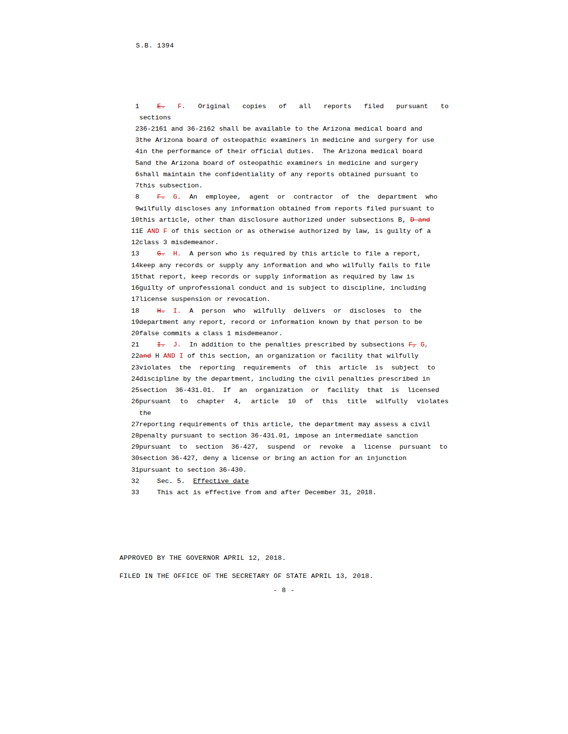S.B. 1394
| 1 | E. F. Original copies of all reports filed pursuant to sections |
| 2 | 36-2161 and 36-2162 shall be available to the Arizona medical board and |
| 3 | the Arizona board of osteopathic examiners in medicine and surgery for use |
| 4 | in the performance of their official duties. The Arizona medical board |
| 5 | and the Arizona board of osteopathic examiners in medicine and surgery |
| 6 | shall maintain the confidentiality of any reports obtained pursuant to |
| 7 | this subsection. |
| 8 | F. G. An employee, agent or contractor of the department who |
| 9 | wilfully discloses any information obtained from reports filed pursuant to |
| 10 | this article, other than disclosure authorized under subsections B, D and |
| 11 | E AND F of this section or as otherwise authorized by law, is guilty of a |
| 12 | class 3 misdemeanor. |
| 13 | G. H. A person who is required by this article to file a report, |
| 14 | keep any records or supply any information and who wilfully fails to file |
| 15 | that report, keep records or supply information as required by law is |
| 16 | guilty of unprofessional conduct and is subject to discipline, including |
| 17 | license suspension or revocation. |
| 18 | H. I. A person who wilfully delivers or discloses to the |
| 19 | department any report, record or information known by that person to be |
| 20 | false commits a class 1 misdemeanor. |
| 21 | I. J. In addition to the penalties prescribed by subsections F, G, |
| 22 | and H AND I of this section, an organization or facility that wilfully |
| 23 | violates the reporting requirements of this article is subject to |
| 24 | discipline by the department, including the civil penalties prescribed in |
| 25 | section 36-431.01. If an organization or facility that is licensed |
| 26 | pursuant to chapter 4, article 10 of this title wilfully violates the |
| 27 | reporting requirements of this article, the department may assess a civil |
| 28 | penalty pursuant to section 36-431.01, impose an intermediate sanction |
| 29 | pursuant to section 36-427, suspend or revoke a license pursuant to |
| 30 | section 36-427, deny a license or bring an action for an injunction |
| 31 | pursuant to section 36-430. |
| 32 | Sec. 5. Effective date |
| 33 | This act is effective from and after December 31, 2018. |
APPROVED BY THE GOVERNOR APRIL 12, 2018.
FILED IN THE OFFICE OF THE SECRETARY OF STATE APRIL 13, 2018.
- 8 -